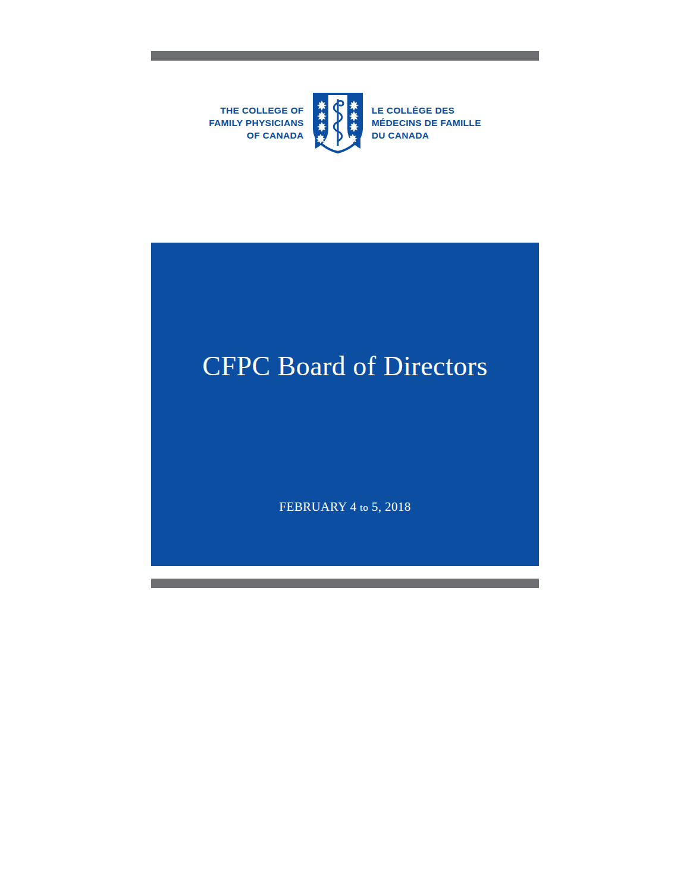The College of
Family Physicians
of Canada
Le Collège des
Médecins de Famille
du Canada
CFPC Board of Directors
FEBRUARY 4 to 5, 2018